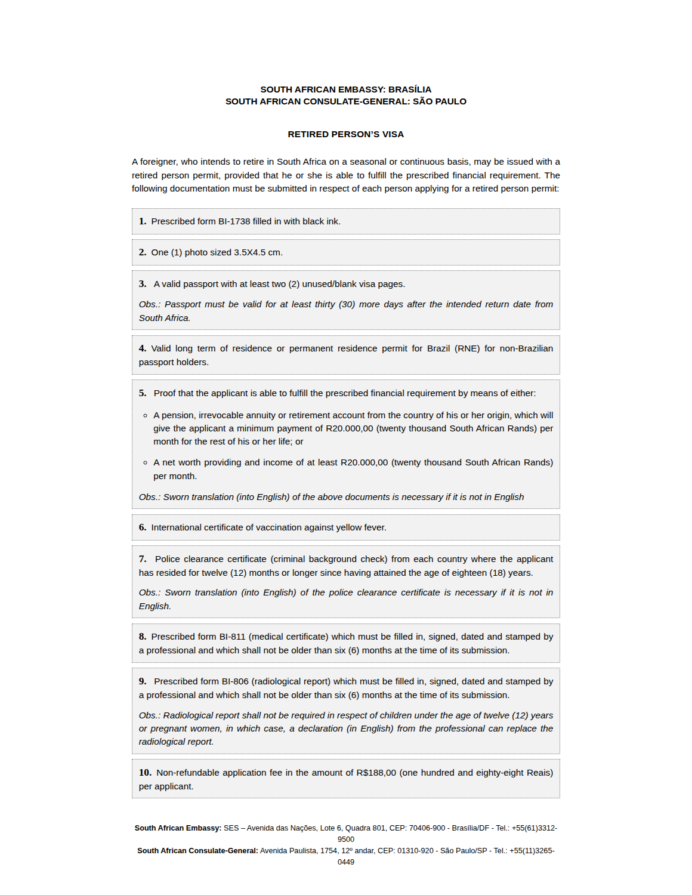SOUTH AFRICAN EMBASSY: BRASÍLIA SOUTH AFRICAN CONSULATE-GENERAL: SÃO PAULO
RETIRED PERSON’S VISA
A foreigner, who intends to retire in South Africa on a seasonal or continuous basis, may be issued with a retired person permit, provided that he or she is able to fulfill the prescribed financial requirement. The following documentation must be submitted in respect of each person applying for a retired person permit:
Prescribed form BI-1738 filled in with black ink.
One (1) photo sized 3.5X4.5 cm.
A valid passport with at least two (2) unused/blank visa pages.
Obs.: Passport must be valid for at least thirty (30) more days after the intended return date from South Africa.
Valid long term of residence or permanent residence permit for Brazil (RNE) for non-Brazilian passport holders.
Proof that the applicant is able to fulfill the prescribed financial requirement by means of either:
A pension, irrevocable annuity or retirement account from the country of his or her origin, which will give the applicant a minimum payment of R20.000,00 (twenty thousand South African Rands) per month for the rest of his or her life; or
A net worth providing and income of at least R20.000,00 (twenty thousand South African Rands) per month.
Obs.: Sworn translation (into English) of the above documents is necessary if it is not in English
International certificate of vaccination against yellow fever.
Police clearance certificate (criminal background check) from each country where the applicant has resided for twelve (12) months or longer since having attained the age of eighteen (18) years.
Obs.: Sworn translation (into English) of the police clearance certificate is necessary if it is not in English.
Prescribed form BI-811 (medical certificate) which must be filled in, signed, dated and stamped by a professional and which shall not be older than six (6) months at the time of its submission.
Prescribed form BI-806 (radiological report) which must be filled in, signed, dated and stamped by a professional and which shall not be older than six (6) months at the time of its submission.
Obs.: Radiological report shall not be required in respect of children under the age of twelve (12) years or pregnant women, in which case, a declaration (in English) from the professional can replace the radiological report.
Non-refundable application fee in the amount of R$188,00 (one hundred and eighty-eight Reais) per applicant.
South African Embassy: SES – Avenida das Nações, Lote 6, Quadra 801, CEP: 70406-900 - Brasília/DF - Tel.: +55(61)3312-9500 South African Consulate-General: Avenida Paulista, 1754, 12º andar, CEP: 01310-920 - São Paulo/SP - Tel.: +55(11)3265-0449